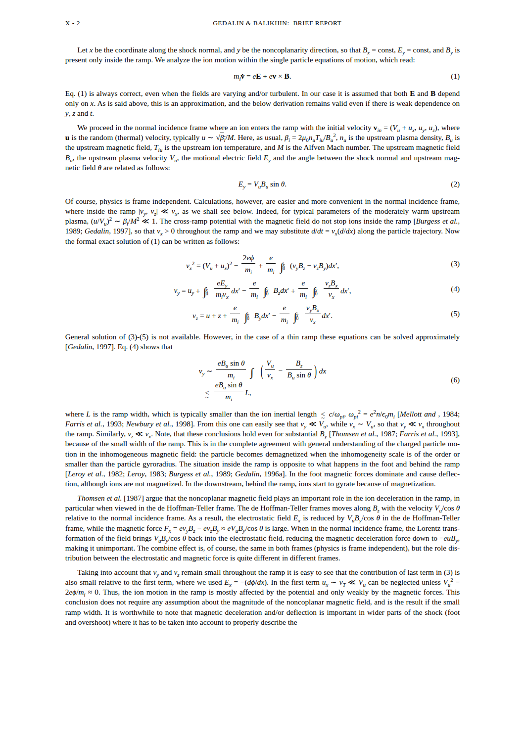X - 2 Gedalin & Balikhin: Brief Report
Let x be the coordinate along the shock normal, and y be the noncoplanarity direction, so that Bx = const, Ey = const, and By is present only inside the ramp. We analyze the ion motion within the single particle equations of motion, which read:
mi v̇ = eE + ev × B. (1)
Eq. (1) is always correct, even when the fields are varying and/or turbulent. In our case it is assumed that both E and B depend only on x. As is said above, this is an approximation, and the below derivation remains valid even if there is weak dependence on y, z and t.
We proceed in the normal incidence frame where an ion enters the ramp with the initial velocity vin = (Vu + ux, uy, uz), where u is the random (thermal) velocity, typically u ∼ √βi/M. Here, as usual, βi = 2μ0nuTiu/Bu2, nu is the upstream plasma density, Bu is the upstream magnetic field, Tiu is the upstream ion temperature, and M is the Alfven Mach number. The upstream magnetic field Bu, the upstream plasma velocity Vu, the motional electric field Ey and the angle between the shock normal and upstream magnetic field θ are related as follows:
Ey = VuBu sin θ. (2)
Of course, physics is frame independent. Calculations, however, are easier and more convenient in the normal incidence frame, where inside the ramp |vy, vz| ≪ vx, as we shall see below. Indeed, for typical parameters of the moderately warm upstream plasma, (u/Vu)2 ∼ βi/M2 ≪ 1. The cross-ramp potential with the magnetic field do not stop ions inside the ramp [Burgess et al., 1989; Gedalin, 1997], so that vx > 0 throughout the ramp and we may substitute d/dt = vx(d/dx) along the particle trajectory. Now the formal exact solution of (1) can be written as follows:
vx2 = (Vu + ux)2 − 2eϕ mi + emi ∫x 0 (vyBz − vzBy)dx′, (3)
vy = uy + ∫x 0 eEy mivx dx′ − emi ∫x 0 Bzdx′ + emi ∫x 0 vzBx vx dx′, (4)
vz = u + z + emi ∫x 0 Bydx′ − emi ∫x 0 vyBx vx dx′. (5)
General solution of (3)-(5) is not available. However, in the case of a thin ramp these equations can be solved approximately [Gedalin, 1997]. Eq. (4) shows that
vy ∼ eBu sin θ mi ∫ (Vu vx − Bz Bu sin θ) dx eBu sin θ mi L, (6)
where L is the ramp width, which is typically smaller than the ion inertial length c/ωpi, ωpi2 = e2n/ϵ0mi [Mellott and , 1984; Farris et al., 1993; Newbury et al., 1998]. From this one can easily see that vy ≪ Vu, while vx ∼ Vu, so that vy ≪ vx throughout the ramp. Similarly, vz ≪ vx. Note, that these conclusions hold even for substantial By [Thomsen et al., 1987; Farris et al., 1993], because of the small width of the ramp. This is in the complete agreement with general understanding of the charged particle motion in the inhomogeneous magnetic field: the particle becomes demagnetized when the inhomogeneity scale is of the order or smaller than the particle gyroradius. The situation inside the ramp is opposite to what happens in the foot and behind the ramp [Leroy et al., 1982; Leroy, 1983; Burgess et al., 1989; Gedalin, 1996a]. In the foot magnetic forces dominate and cause deflection, although ions are not magnetized. In the downstream, behind the ramp, ions start to gyrate because of magnetization.
Thomsen et al. [1987] argue that the noncoplanar magnetic field plays an important role in the ion deceleration in the ramp, in particular when viewed in the de Hoffman-Teller frame. The de Hoffman-Teller frames moves along Bz with the velocity Vu/cos θ relative to the normal incidence frame. As a result, the electrostatic field Ex is reduced by VuBy/cos θ in the de Hoffman-Teller frame, while the magnetic force Fx = evyBz − evzBy ≈ eVuBy/cos θ is large. When in the normal incidence frame, the Lorentz transformation of the field brings VuBy/cos θ back into the electrostatic field, reducing the magnetic deceleration force down to −euBy, making it unimportant. The combine effect is, of course, the same in both frames (physics is frame independent), but the role distribution between the electrostatic and magnetic force is quite different in different frames.
Taking into account that vy and vz remain small throughout the ramp it is easy to see that the contribution of last term in (3) is also small relative to the first term, where we used Ex = −(dϕ/dx). In the first term ux ∼ vT ≪ Vu can be neglected unless Vu2 − 2eϕ/mi ≈ 0. Thus, the ion motion in the ramp is mostly affected by the potential and only weakly by the magnetic forces. This conclusion does not require any assumption about the magnitude of the noncoplanar magnetic field, and is the result if the small ramp width. It is worthwhile to note that magnetic deceleration and/or deflection is important in wider parts of the shock (foot and overshoot) where it has to be taken into account to properly describe the